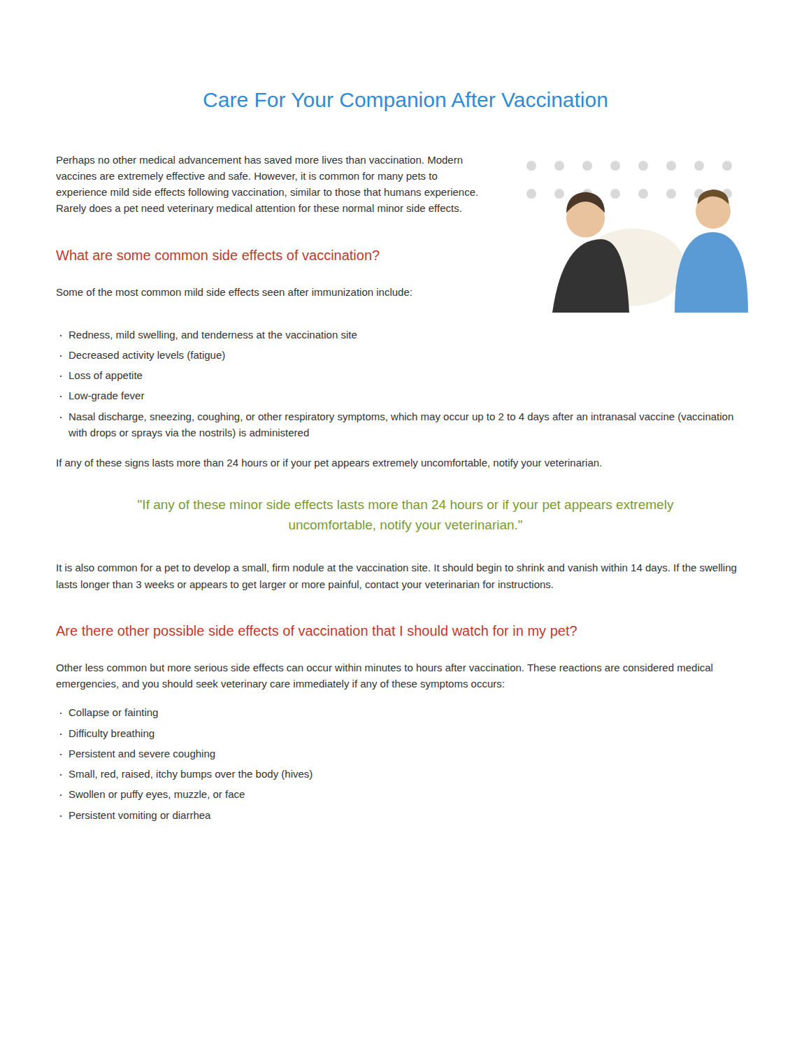Care For Your Companion After Vaccination
Perhaps no other medical advancement has saved more lives than vaccination. Modern vaccines are extremely effective and safe. However, it is common for many pets to experience mild side effects following vaccination, similar to those that humans experience. Rarely does a pet need veterinary medical attention for these normal minor side effects.
What are some common side effects of vaccination?
Some of the most common mild side effects seen after immunization include:
Redness, mild swelling, and tenderness at the vaccination site
Decreased activity levels (fatigue)
Loss of appetite
Low-grade fever
Nasal discharge, sneezing, coughing, or other respiratory symptoms, which may occur up to 2 to 4 days after an intranasal vaccine (vaccination with drops or sprays via the nostrils) is administered
If any of these signs lasts more than 24 hours or if your pet appears extremely uncomfortable, notify your veterinarian.
"If any of these minor side effects lasts more than 24 hours or if your pet appears extremely uncomfortable, notify your veterinarian."
It is also common for a pet to develop a small, firm nodule at the vaccination site. It should begin to shrink and vanish within 14 days. If the swelling lasts longer than 3 weeks or appears to get larger or more painful, contact your veterinarian for instructions.
Are there other possible side effects of vaccination that I should watch for in my pet?
Other less common but more serious side effects can occur within minutes to hours after vaccination. These reactions are considered medical emergencies, and you should seek veterinary care immediately if any of these symptoms occurs:
Collapse or fainting
Difficulty breathing
Persistent and severe coughing
Small, red, raised, itchy bumps over the body (hives)
Swollen or puffy eyes, muzzle, or face
Persistent vomiting or diarrhea